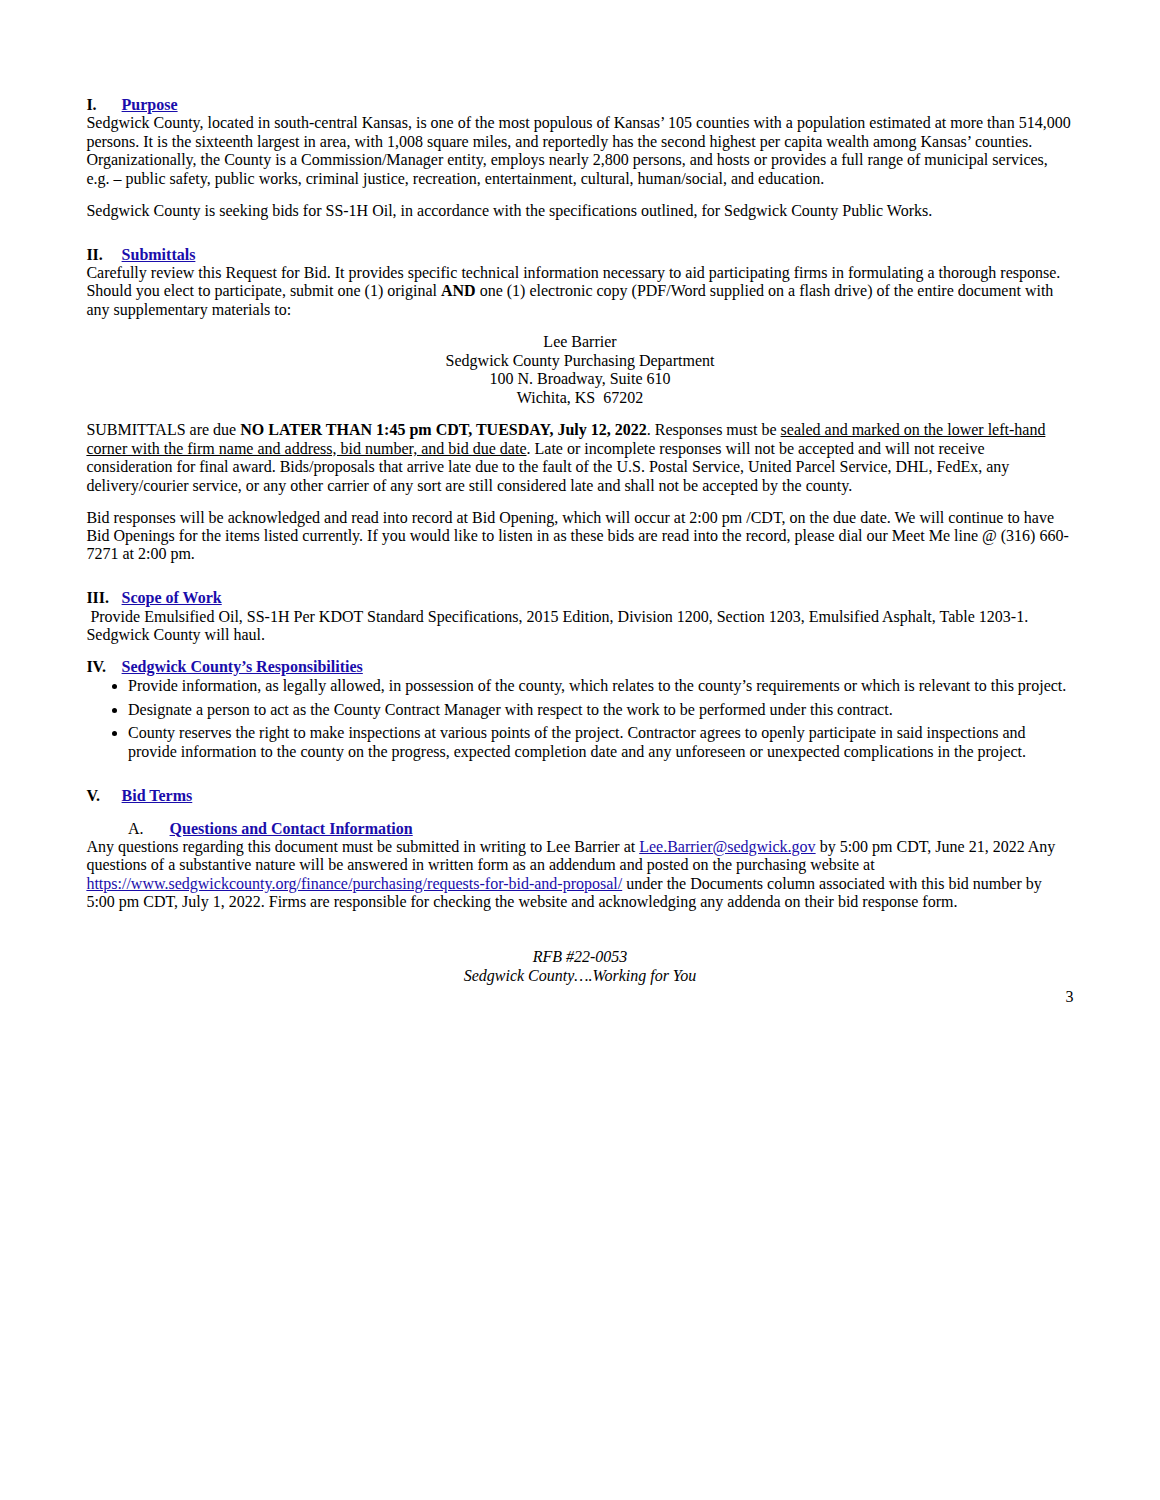I. Purpose
Sedgwick County, located in south-central Kansas, is one of the most populous of Kansas’ 105 counties with a population estimated at more than 514,000 persons. It is the sixteenth largest in area, with 1,008 square miles, and reportedly has the second highest per capita wealth among Kansas’ counties. Organizationally, the County is a Commission/Manager entity, employs nearly 2,800 persons, and hosts or provides a full range of municipal services, e.g. – public safety, public works, criminal justice, recreation, entertainment, cultural, human/social, and education.
Sedgwick County is seeking bids for SS-1H Oil, in accordance with the specifications outlined, for Sedgwick County Public Works.
II. Submittals
Carefully review this Request for Bid. It provides specific technical information necessary to aid participating firms in formulating a thorough response. Should you elect to participate, submit one (1) original AND one (1) electronic copy (PDF/Word supplied on a flash drive) of the entire document with any supplementary materials to:
Lee Barrier
Sedgwick County Purchasing Department
100 N. Broadway, Suite 610
Wichita, KS 67202
SUBMITTALS are due NO LATER THAN 1:45 pm CDT, TUESDAY, July 12, 2022. Responses must be sealed and marked on the lower left-hand corner with the firm name and address, bid number, and bid due date. Late or incomplete responses will not be accepted and will not receive consideration for final award. Bids/proposals that arrive late due to the fault of the U.S. Postal Service, United Parcel Service, DHL, FedEx, any delivery/courier service, or any other carrier of any sort are still considered late and shall not be accepted by the county.
Bid responses will be acknowledged and read into record at Bid Opening, which will occur at 2:00 pm /CDT, on the due date. We will continue to have Bid Openings for the items listed currently. If you would like to listen in as these bids are read into the record, please dial our Meet Me line @ (316) 660-7271 at 2:00 pm.
III. Scope of Work
Provide Emulsified Oil, SS-1H Per KDOT Standard Specifications, 2015 Edition, Division 1200, Section 1203, Emulsified Asphalt, Table 1203-1. Sedgwick County will haul.
IV. Sedgwick County’s Responsibilities
Provide information, as legally allowed, in possession of the county, which relates to the county’s requirements or which is relevant to this project.
Designate a person to act as the County Contract Manager with respect to the work to be performed under this contract.
County reserves the right to make inspections at various points of the project. Contractor agrees to openly participate in said inspections and provide information to the county on the progress, expected completion date and any unforeseen or unexpected complications in the project.
V. Bid Terms
A. Questions and Contact Information
Any questions regarding this document must be submitted in writing to Lee Barrier at Lee.Barrier@sedgwick.gov by 5:00 pm CDT, June 21, 2022 Any questions of a substantive nature will be answered in written form as an addendum and posted on the purchasing website at https://www.sedgwickcounty.org/finance/purchasing/requests-for-bid-and-proposal/ under the Documents column associated with this bid number by 5:00 pm CDT, July 1, 2022. Firms are responsible for checking the website and acknowledging any addenda on their bid response form.
RFB #22-0053
Sedgwick County….Working for You
3